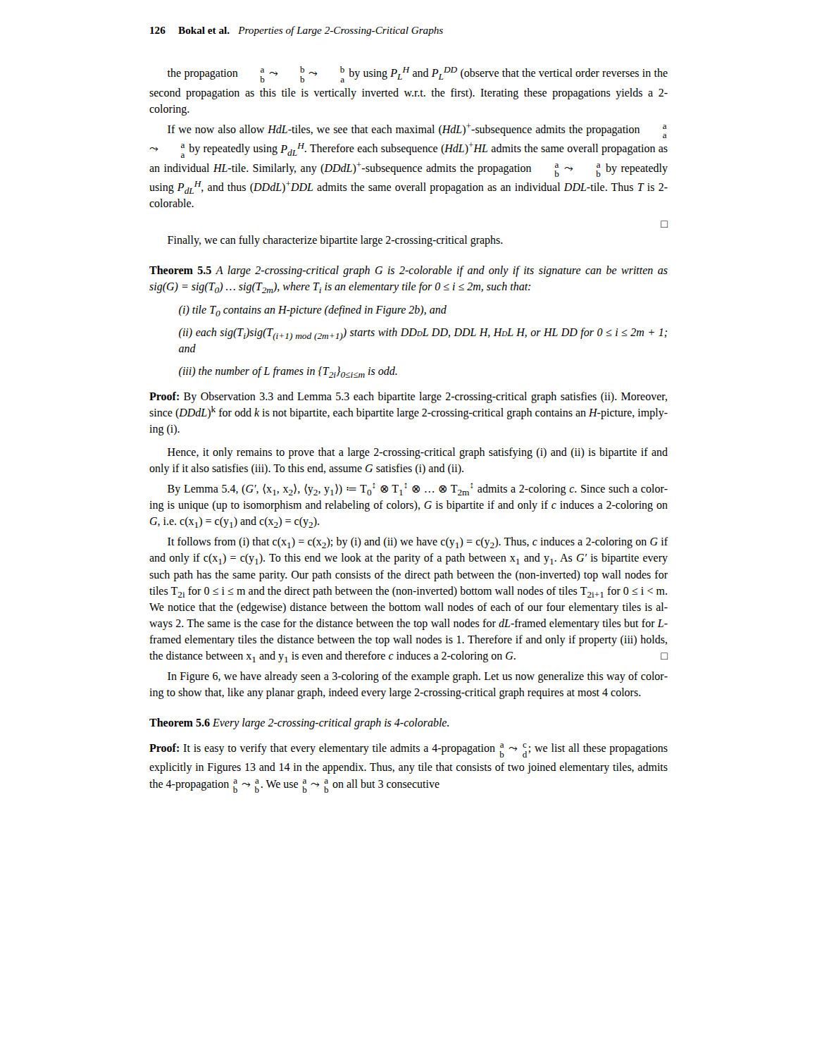126 Bokal et al. Properties of Large 2-Crossing-Critical Graphs
the propagation ab ⤳ bb ⤳ ba by using PLH and PLDD (observe that the vertical order reverses in the second propagation as this tile is vertically inverted w.r.t. the first). Iterating these propagations yields a 2-coloring.
If we now also allow HdL-tiles, we see that each maximal (HdL)+-subsequence admits the propagation aa ⤳ aa by repeatedly using PdLH. Therefore each subsequence (HdL)+HL admits the same overall propagation as an individual HL-tile. Similarly, any (DDdL)+-subsequence admits the propagation ab ⤳ ab by repeatedly using PdLH, and thus (DDdL)+DDL admits the same overall propagation as an individual DDL-tile. Thus T is 2-colorable.
□
Finally, we can fully characterize bipartite large 2-crossing-critical graphs.
Theorem 5.5 A large 2-crossing-critical graph G is 2-colorable if and only if its signature can be written as sig(G) = sig(T0) … sig(T2m), where Ti is an elementary tile for 0 ≤ i ≤ 2m, such that:
tile T0 contains an H-picture (defined in Figure 2b), and
each sig(Ti)sig(T(i+1) mod (2m+1)) starts with DDdL DD, DDL H, HdL H, or HL DD for 0 ≤ i ≤ 2m + 1; and
the number of L frames in {T2i}0≤i≤m is odd.
Proof: By Observation 3.3 and Lemma 5.3 each bipartite large 2-crossing-critical graph satisfies (ii). Moreover, since (DDdL)k for odd k is not bipartite, each bipartite large 2-crossing-critical graph contains an H-picture, implying (i).
Hence, it only remains to prove that a large 2-crossing-critical graph satisfying (i) and (ii) is bipartite if and only if it also satisfies (iii). To this end, assume G satisfies (i) and (ii).
By Lemma 5.4, (G′, ⟨x1, x2⟩, ⟨y2, y1⟩) ≔ T0↕ ⊗ T1↕ ⊗ … ⊗ T2m↕ admits a 2-coloring c. Since such a coloring is unique (up to isomorphism and relabeling of colors), G is bipartite if and only if c induces a 2-coloring on G, i.e. c(x1) = c(y1) and c(x2) = c(y2).
It follows from (i) that c(x1) = c(x2); by (i) and (ii) we have c(y1) = c(y2). Thus, c induces a 2-coloring on G if and only if c(x1) = c(y1). To this end we look at the parity of a path between x1 and y1. As G′ is bipartite every such path has the same parity. Our path consists of the direct path between the (non-inverted) top wall nodes for tiles T2i for 0 ≤ i ≤ m and the direct path between the (non-inverted) bottom wall nodes of tiles T2i+1 for 0 ≤ i < m. We notice that the (edgewise) distance between the bottom wall nodes of each of our four elementary tiles is always 2. The same is the case for the distance between the top wall nodes for dL-framed elementary tiles but for L-framed elementary tiles the distance between the top wall nodes is 1. Therefore if and only if property (iii) holds, the distance between x1 and y1 is even and therefore c induces a 2-coloring on G. □
In Figure 6, we have already seen a 3-coloring of the example graph. Let us now generalize this way of coloring to show that, like any planar graph, indeed every large 2-crossing-critical graph requires at most 4 colors.
Theorem 5.6 Every large 2-crossing-critical graph is 4-colorable.
Proof: It is easy to verify that every elementary tile admits a 4-propagation ab ⤳ cd; we list all these propagations explicitly in Figures 13 and 14 in the appendix. Thus, any tile that consists of two joined elementary tiles, admits the 4-propagation ab ⤳ ab. We use ab ⤳ ab on all but 3 consecutive